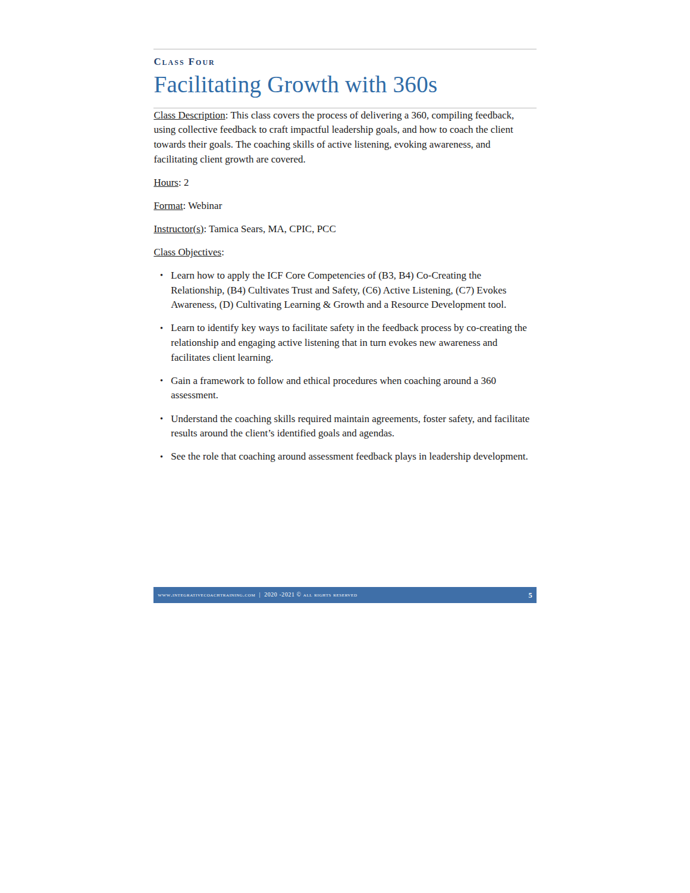Class Four
Facilitating Growth with 360s
Class Description: This class covers the process of delivering a 360, compiling feedback, using collective feedback to craft impactful leadership goals, and how to coach the client towards their goals. The coaching skills of active listening, evoking awareness, and facilitating client growth are covered.
Hours: 2
Format: Webinar
Instructor(s): Tamica Sears, MA, CPIC, PCC
Class Objectives:
Learn how to apply the ICF Core Competencies of (B3, B4) Co-Creating the Relationship, (B4) Cultivates Trust and Safety, (C6) Active Listening, (C7) Evokes Awareness, (D) Cultivating Learning & Growth and a Resource Development tool.
Learn to identify key ways to facilitate safety in the feedback process by co-creating the relationship and engaging active listening that in turn evokes new awareness and facilitates client learning.
Gain a framework to follow and ethical procedures when coaching around a 360 assessment.
Understand the coaching skills required maintain agreements, foster safety, and facilitate results around the client’s identified goals and agendas.
See the role that coaching around assessment feedback plays in leadership development.
www.integrativecoachtraining.com | 2020 -2021 © all rights reserved 5